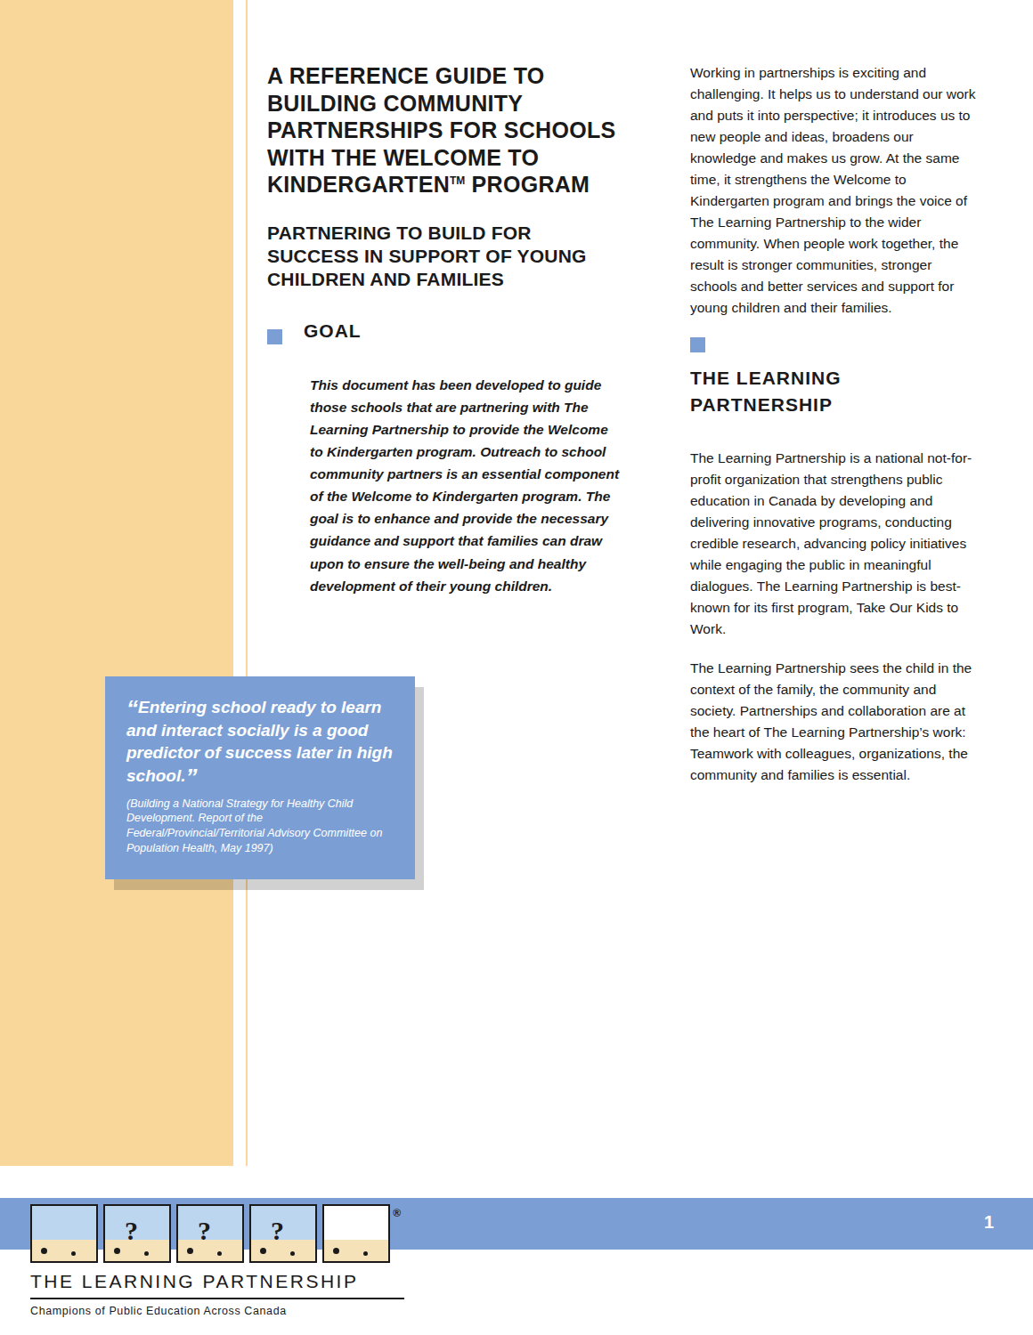A Reference Guide to Building Community Partnerships for Schools with the Welcome to KindergartenTM Program
Partnering to Build for Success in Support of Young Children and Families
Goal
This document has been developed to guide those schools that are partnering with The Learning Partnership to provide the Welcome to Kindergarten program. Outreach to school community partners is an essential component of the Welcome to Kindergarten program. The goal is to enhance and provide the necessary guidance and support that families can draw upon to ensure the well-being and healthy development of their young children.
“Entering school ready to learn and interact socially is a good predictor of success later in high school.”
(Building a National Strategy for Healthy Child Development. Report of the Federal/Provincial/Territorial Advisory Committee on Population Health, May 1997)
Working in partnerships is exciting and challenging. It helps us to understand our work and puts it into perspective; it introduces us to new people and ideas, broadens our knowledge and makes us grow. At the same time, it strengthens the Welcome to Kindergarten program and brings the voice of The Learning Partnership to the wider community. When people work together, the result is stronger communities, stronger schools and better services and support for young children and their families.
The Learning Partnership
The Learning Partnership is a national not-for-profit organization that strengthens public education in Canada by developing and delivering innovative programs, conducting credible research, advancing policy initiatives while engaging the public in meaningful dialogues. The Learning Partnership is best-known for its first program, Take Our Kids to Work.
The Learning Partnership sees the child in the context of the family, the community and society. Partnerships and collaboration are at the heart of The Learning Partnership’s work: Teamwork with colleagues, organizations, the community and families is essential.
1
?
?
?
®
THE LEARNING PARTNERSHIP
Champions of Public Education Across Canada